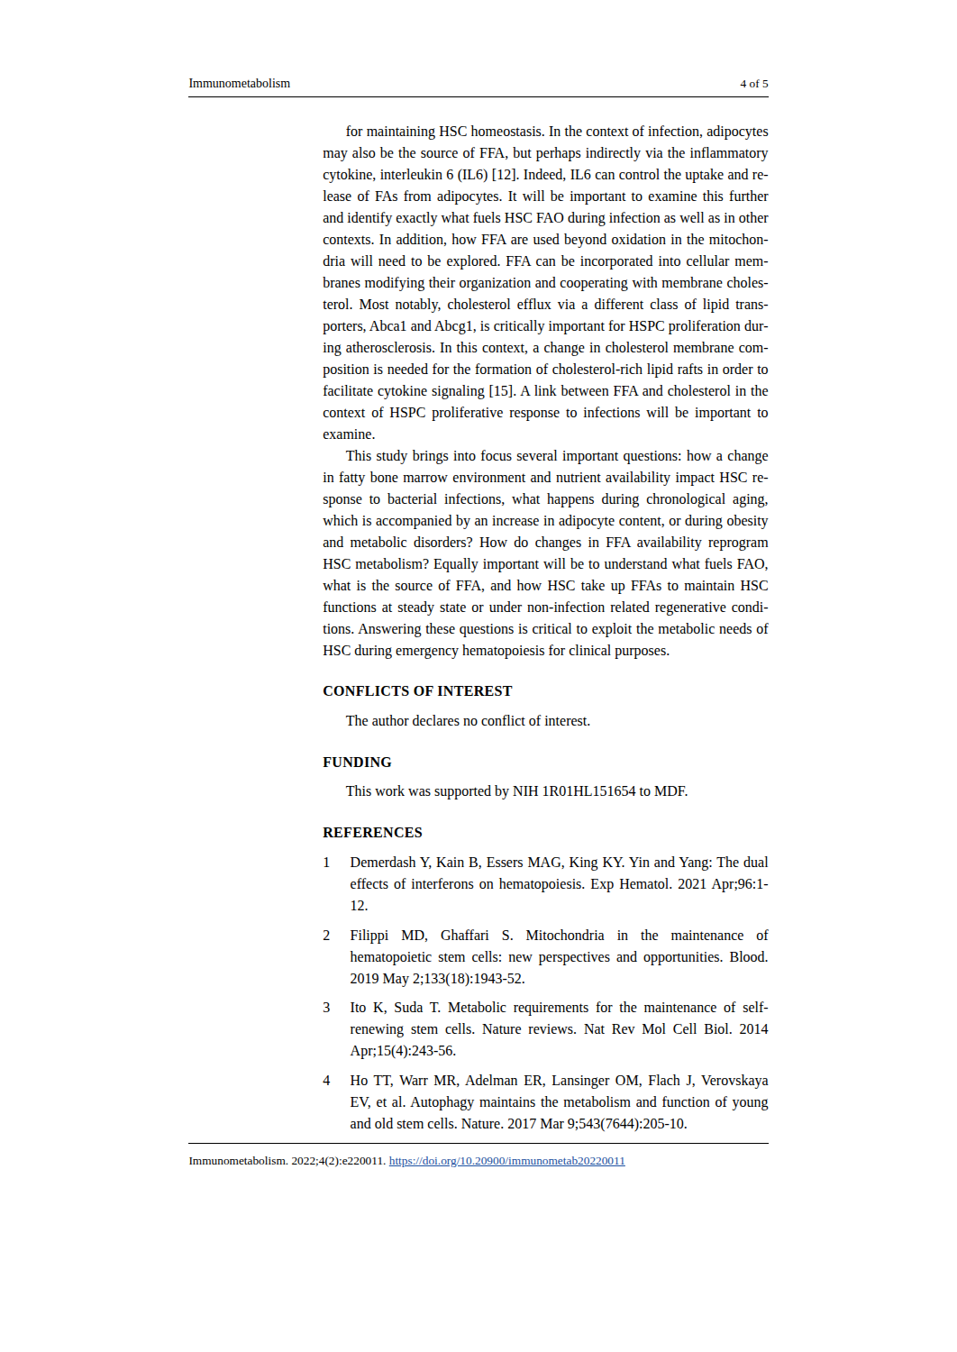Immunometabolism 4 of 5
for maintaining HSC homeostasis. In the context of infection, adipocytes may also be the source of FFA, but perhaps indirectly via the inflammatory cytokine, interleukin 6 (IL6) [12]. Indeed, IL6 can control the uptake and release of FAs from adipocytes. It will be important to examine this further and identify exactly what fuels HSC FAO during infection as well as in other contexts. In addition, how FFA are used beyond oxidation in the mitochondria will need to be explored. FFA can be incorporated into cellular membranes modifying their organization and cooperating with membrane cholesterol. Most notably, cholesterol efflux via a different class of lipid transporters, Abca1 and Abcg1, is critically important for HSPC proliferation during atherosclerosis. In this context, a change in cholesterol membrane composition is needed for the formation of cholesterol-rich lipid rafts in order to facilitate cytokine signaling [15]. A link between FFA and cholesterol in the context of HSPC proliferative response to infections will be important to examine.
This study brings into focus several important questions: how a change in fatty bone marrow environment and nutrient availability impact HSC response to bacterial infections, what happens during chronological aging, which is accompanied by an increase in adipocyte content, or during obesity and metabolic disorders? How do changes in FFA availability reprogram HSC metabolism? Equally important will be to understand what fuels FAO, what is the source of FFA, and how HSC take up FFAs to maintain HSC functions at steady state or under non-infection related regenerative conditions. Answering these questions is critical to exploit the metabolic needs of HSC during emergency hematopoiesis for clinical purposes.
Conflicts of Interest
The author declares no conflict of interest.
Funding
This work was supported by NIH 1R01HL151654 to MDF.
References
1 Demerdash Y, Kain B, Essers MAG, King KY. Yin and Yang: The dual effects of interferons on hematopoiesis. Exp Hematol. 2021 Apr;96:1-12.
2 Filippi MD, Ghaffari S. Mitochondria in the maintenance of hematopoietic stem cells: new perspectives and opportunities. Blood. 2019 May 2;133(18):1943-52.
3 Ito K, Suda T. Metabolic requirements for the maintenance of self-renewing stem cells. Nature reviews. Nat Rev Mol Cell Biol. 2014 Apr;15(4):243-56.
4 Ho TT, Warr MR, Adelman ER, Lansinger OM, Flach J, Verovskaya EV, et al. Autophagy maintains the metabolism and function of young and old stem cells. Nature. 2017 Mar 9;543(7644):205-10.
Immunometabolism. 2022;4(2):e220011. https://doi.org/10.20900/immunometab20220011